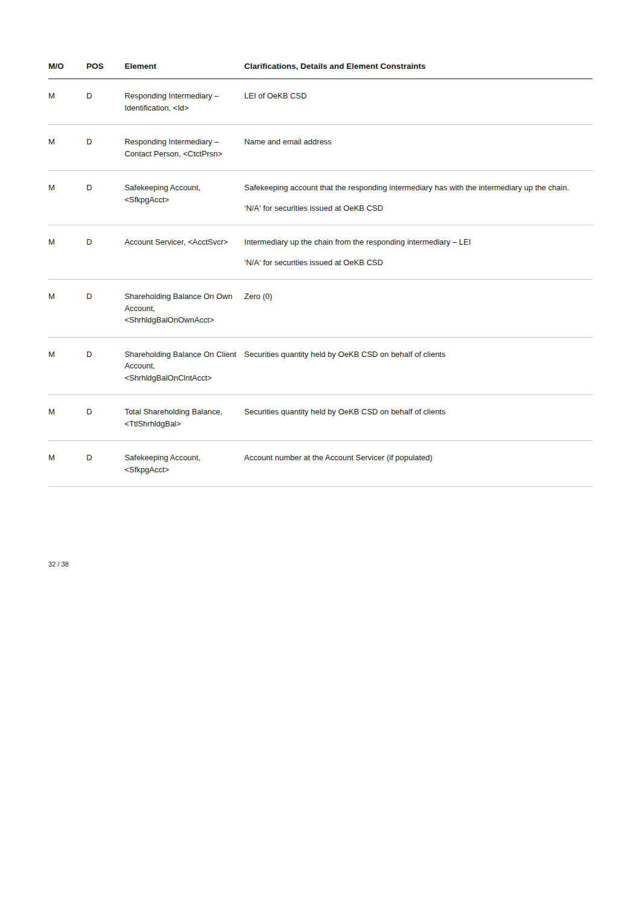| M/O | POS | Element | Clarifications, Details and Element Constraints |
| --- | --- | --- | --- |
| M | D | Responding Intermediary – Identification, <Id> | LEI of OeKB CSD |
| M | D | Responding Intermediary – Contact Person, <CtctPrsn> | Name and email address |
| M | D | Safekeeping Account, <SfkpgAcct> | Safekeeping account that the responding intermediary has with the intermediary up the chain. ‘N/A‘ for securities issued at OeKB CSD |
| M | D | Account Servicer, <AcctSvcr> | Intermediary up the chain from the responding intermediary – LEI ‘N/A‘ for securities issued at OeKB CSD |
| M | D | Shareholding Balance On Own Account, <ShrhldgBalOnOwnAcct> | Zero (0) |
| M | D | Shareholding Balance On Client Account, <ShrhldgBalOnClntAcct> | Securities quantity held by OeKB CSD on behalf of clients |
| M | D | Total Shareholding Balance, <TtlShrhldgBal> | Securities quantity held by OeKB CSD on behalf of clients |
| M | D | Safekeeping Account, <SfkpgAcct> | Account number at the Account Servicer (if populated) |
32 / 38